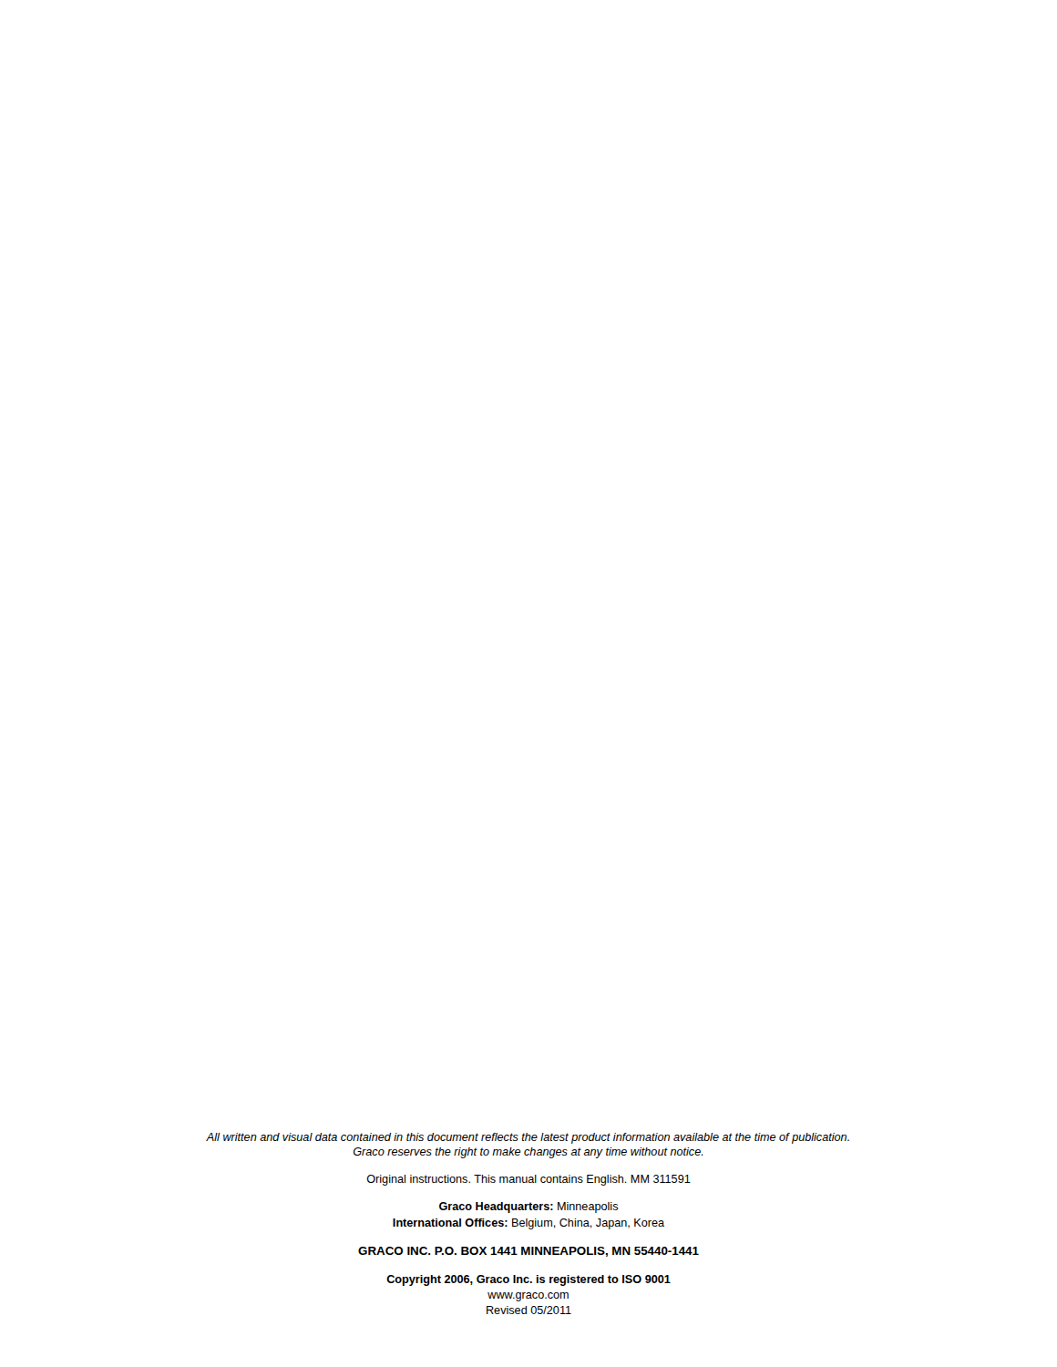All written and visual data contained in this document reflects the latest product information available at the time of publication.
Graco reserves the right to make changes at any time without notice.
Original instructions. This manual contains English. MM 311591
Graco Headquarters: Minneapolis
International Offices: Belgium, China, Japan, Korea
GRACO INC. P.O. BOX 1441 MINNEAPOLIS, MN 55440-1441
Copyright 2006, Graco Inc. is registered to ISO 9001
www.graco.com
Revised 05/2011